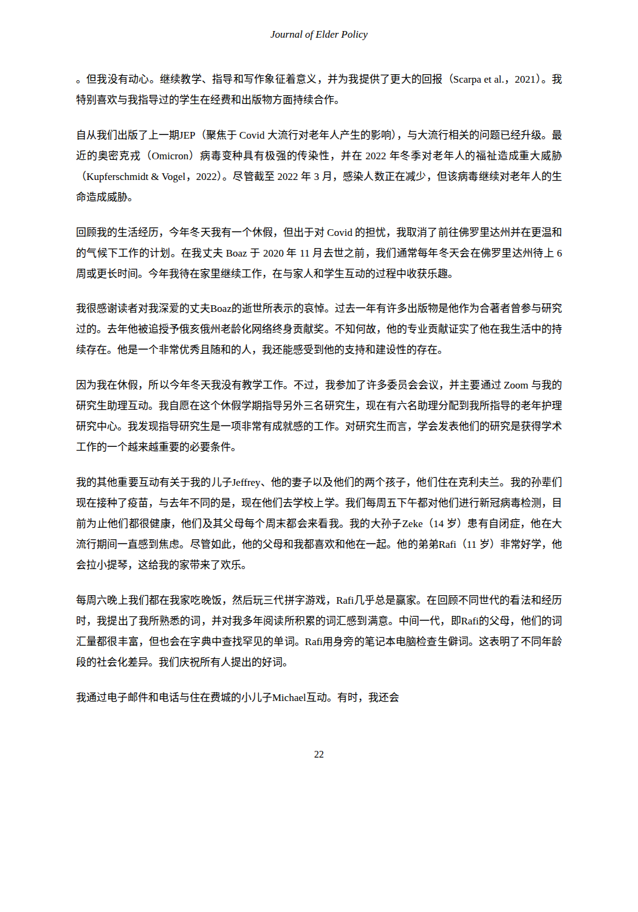Journal of Elder Policy
。但我没有动心。继续教学、指导和写作象征着意义，并为我提供了更大的回报（Scarpa et al.，2021）。我特别喜欢与我指导过的学生在经费和出版物方面持续合作。
自从我们出版了上一期JEP（聚焦于 Covid 大流行对老年人产生的影响），与大流行相关的问题已经升级。最近的奥密克戎（Omicron）病毒变种具有极强的传染性，并在 2022 年冬季对老年人的福祉造成重大威胁（Kupferschmidt & Vogel，2022）。尽管截至 2022 年 3 月，感染人数正在减少，但该病毒继续对老年人的生命造成威胁。
回顾我的生活经历，今年冬天我有一个休假，但出于对 Covid 的担忧，我取消了前往佛罗里达州并在更温和的气候下工作的计划。在我丈夫 Boaz 于 2020 年 11 月去世之前，我们通常每年冬天会在佛罗里达州待上 6 周或更长时间。今年我待在家里继续工作，在与家人和学生互动的过程中收获乐趣。
我很感谢读者对我深爱的丈夫Boaz的逝世所表示的哀悼。过去一年有许多出版物是他作为合著者曾参与研究过的。去年他被追授予俄亥俄州老龄化网络终身贡献奖。不知何故，他的专业贡献证实了他在我生活中的持续存在。他是一个非常优秀且随和的人，我还能感受到他的支持和建设性的存在。
因为我在休假，所以今年冬天我没有教学工作。不过，我参加了许多委员会会议，并主要通过 Zoom 与我的研究生助理互动。我自愿在这个休假学期指导另外三名研究生，现在有六名助理分配到我所指导的老年护理研究中心。我发现指导研究生是一项非常有成就感的工作。对研究生而言，学会发表他们的研究是获得学术工作的一个越来越重要的必要条件。
我的其他重要互动有关于我的儿子Jeffrey、他的妻子以及他们的两个孩子，他们住在克利夫兰。我的孙辈们现在接种了疫苗，与去年不同的是，现在他们去学校上学。我们每周五下午都对他们进行新冠病毒检测，目前为止他们都很健康，他们及其父母每个周末都会来看我。我的大孙子Zeke（14 岁）患有自闭症，他在大流行期间一直感到焦虑。尽管如此，他的父母和我都喜欢和他在一起。他的弟弟Rafi（11 岁）非常好学，他会拉小提琴，这给我的家带来了欢乐。
每周六晚上我们都在我家吃晚饭，然后玩三代拼字游戏，Rafi几乎总是赢家。在回顾不同世代的看法和经历时，我提出了我所熟悉的词，并对我多年阅读所积累的词汇感到满意。中间一代，即Rafi的父母，他们的词汇量都很丰富，但也会在字典中查找罕见的单词。Rafi用身旁的笔记本电脑检查生僻词。这表明了不同年龄段的社会化差异。我们庆祝所有人提出的好词。
我通过电子邮件和电话与住在费城的小儿子Michael互动。有时，我还会
22